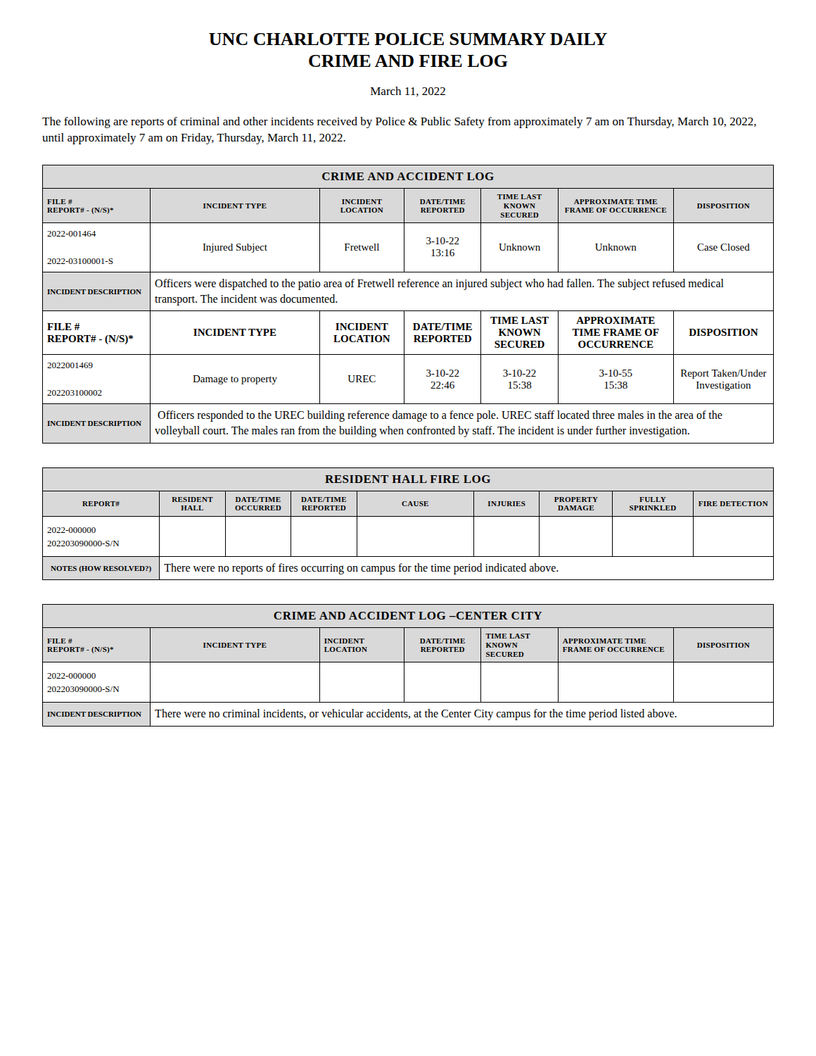UNC CHARLOTTE POLICE SUMMARY DAILY
CRIME AND FIRE LOG
March 11, 2022
The following are reports of criminal and other incidents received by Police & Public Safety from approximately 7 am on Thursday, March 10, 2022, until approximately 7 am on Friday, Thursday, March 11, 2022.
CRIME AND ACCIDENT LOG
| FILE # REPORT# - (N/S)* | INCIDENT TYPE | INCIDENT LOCATION | DATE/TIME REPORTED | TIME LAST KNOWN SECURED | APPROXIMATE TIME FRAME OF OCCURRENCE | DISPOSITION |
| --- | --- | --- | --- | --- | --- | --- |
| 2022-001464 2022-03100001-S | Injured Subject | Fretwell | 3-10-22 13:16 | Unknown | Unknown | Case Closed |
| INCIDENT DESCRIPTION | Officers were dispatched to the patio area of Fretwell reference an injured subject who had fallen. The subject refused medical transport. The incident was documented. |
| FILE # REPORT# - (N/S)* | INCIDENT TYPE | INCIDENT LOCATION | DATE/TIME REPORTED | TIME LAST KNOWN SECURED | APPROXIMATE TIME FRAME OF OCCURRENCE | DISPOSITION |
| 2022001469 202203100002 | Damage to property | UREC | 3-10-22 22:46 | 3-10-22 15:38 | 3-10-55 15:38 | Report Taken/Under Investigation |
| INCIDENT DESCRIPTION | Officers responded to the UREC building reference damage to a fence pole. UREC staff located three males in the area of the volleyball court. The males ran from the building when confronted by staff. The incident is under further investigation. |
RESIDENT HALL FIRE LOG
| REPORT# | RESIDENT HALL | DATE/TIME OCCURRED | DATE/TIME REPORTED | CAUSE | INJURIES | PROPERTY DAMAGE | FULLY SPRINKLED | FIRE DETECTION |
| --- | --- | --- | --- | --- | --- | --- | --- | --- |
| 2022-000000 202203090000-S/N | | | | | | | | |
| NOTES (HOW RESOLVED?) | There were no reports of fires occurring on campus for the time period indicated above. |
CRIME AND ACCIDENT LOG –CENTER CITY
| FILE # REPORT# - (N/S)* | INCIDENT TYPE | INCIDENT LOCATION | DATE/TIME REPORTED | TIME LAST KNOWN SECURED | APPROXIMATE TIME FRAME OF OCCURRENCE | DISPOSITION |
| --- | --- | --- | --- | --- | --- | --- |
| 2022-000000 202203090000-S/N | | | | | | |
| INCIDENT DESCRIPTION | There were no criminal incidents, or vehicular accidents, at the Center City campus for the time period listed above. |